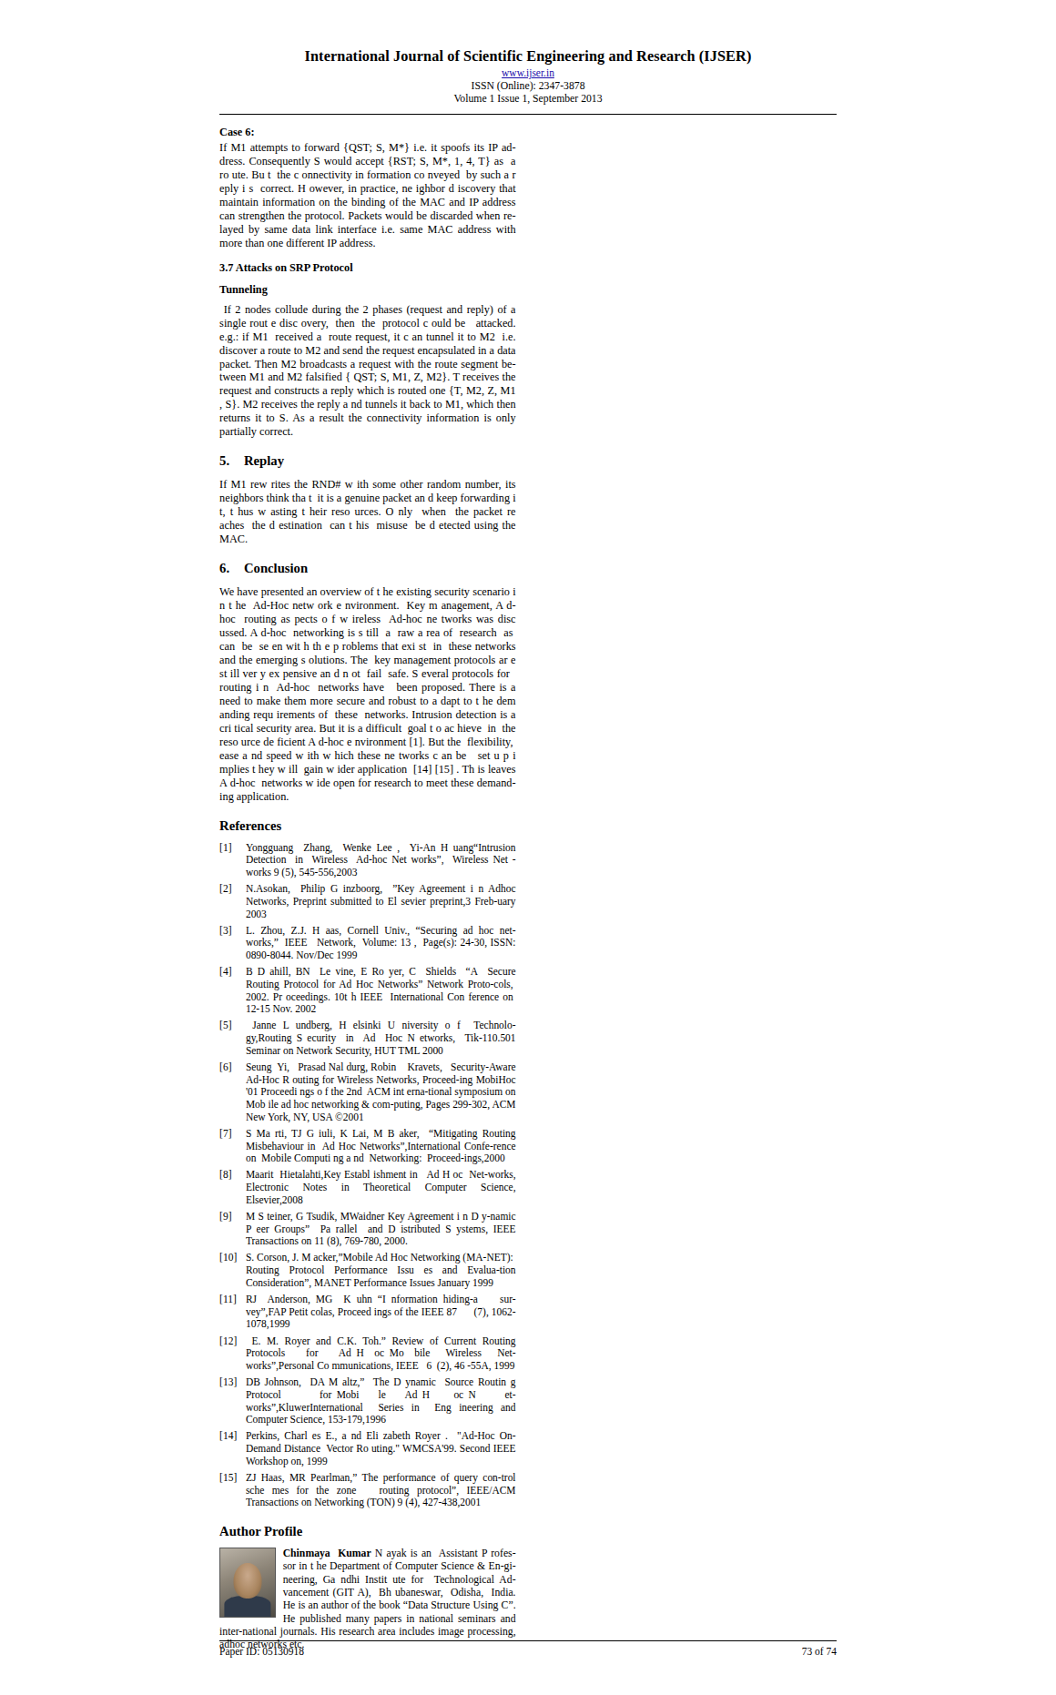International Journal of Scientific Engineering and Research (IJSER)
www.ijser.in ISSN (Online): 2347-3878 Volume 1 Issue 1, September 2013
Case 6:
If M1 attempts to forward {QST; S, M*} i.e. it spoofs its IP address. Consequently S would accept {RST; S, M*, 1, 4, T} as a ro ute. Bu t the c onnectivity in formation co nveyed by such a r eply i s correct. H owever, in practice, ne ighbor d iscovery that maintain information on the binding of the MAC and IP address can strengthen the protocol. Packets would be discarded when relayed by same data link interface i.e. same MAC address with more than one different IP address.
3.7 Attacks on SRP Protocol
Tunneling
If 2 nodes collude during the 2 phases (request and reply) of a single rout e disc overy, then the protocol c ould be attacked. e.g.: if M1 received a route request, it c an tunnel it to M2 i.e. discover a route to M2 and send the request encapsulated in a data packet. Then M2 broadcasts a request with the route segment between M1 and M2 falsified { QST; S, M1, Z, M2}. T receives the request and constructs a reply which is routed one {T, M2, Z, M1 , S}. M2 receives the reply a nd tunnels it back to M1, which then returns it to S. As a result the connectivity information is only partially correct.
5. Replay
If M1 rew rites the RND# w ith some other random number, its neighbors think tha t it is a genuine packet an d keep forwarding i t, t hus w asting t heir reso urces. O nly when the packet re aches the d estination can t his misuse be d etected using the MAC.
6. Conclusion
We have presented an overview of t he existing security scenario i n t he Ad-Hoc netw ork e nvironment. Key m anagement, A d-hoc routing as pects o f w ireless Ad-hoc ne tworks was disc ussed. A d-hoc networking is s till a raw a rea of research as can be se en wit h th e p roblems that exi st in these networks and the emerging s olutions. The key management protocols ar e st ill ver y ex pensive an d n ot fail safe. S everal protocols for routing i n Ad-hoc networks have been proposed. There is a need to make them more secure and robust to a dapt to t he dem anding requ irements of these networks. Intrusion detection is a cri tical security area. But it is a difficult goal t o ac hieve in the reso urce de ficient A d-hoc e nvironment [1]. But the flexibility, ease a nd speed w ith w hich these ne tworks c an be set u p i mplies t hey w ill gain w ider application [14] [15] . Th is leaves A d-hoc networks w ide open for research to meet these demanding application.
References
[1] Yongguang Zhang, Wenke Lee , Yi-An H uang“Intrusion Detection in Wireless Ad-hoc Net works”, Wireless Net -works 9 (5), 545-556,2003
[2] N.Asokan, Philip G inzboorg, ”Key Agreement i n Adhoc Networks, Preprint submitted to El sevier preprint,3 Freb-uary 2003
[3] L. Zhou, Z.J. H aas, Cornell Univ., “Securing ad hoc net-works,” IEEE Network, Volume: 13 , Page(s): 24-30, ISSN: 0890-8044. Nov/Dec 1999
[4] B D ahill, BN Le vine, E Ro yer, C Shields “A Secure Routing Protocol for Ad Hoc Networks” Network Proto-cols, 2002. Pr oceedings. 10t h IEEE International Con ference on 12-15 Nov. 2002
[5] Janne L undberg, H elsinki U niversity o f Technolo-gy,Routing S ecurity in Ad Hoc N etworks, Tik-110.501 Seminar on Network Security, HUT TML 2000
[6] Seung Yi, Prasad Nal durg, Robin Kravets, Security-Aware Ad-Hoc R outing for Wireless Networks, Proceed-ing MobiHoc '01 Proceedi ngs o f the 2nd ACM int erna-tional symposium on Mob ile ad hoc networking & com-puting, Pages 299-302, ACM New York, NY, USA ©2001
[7] S Ma rti, TJ G iuli, K Lai, M B aker, “Mitigating Routing Misbehaviour in Ad Hoc Networks”,International Confe-rence on Mobile Computi ng a nd Networking: Proceed-ings,2000
[8] Maarit Hietalahti,Key Establ ishment in Ad H oc Net-works, Electronic Notes in Theoretical Computer Science, Elsevier,2008
[9] M S teiner, G Tsudik, MWaidner Key Agreement i n D y-namic P eer Groups” Pa rallel and D istributed S ystems, IEEE Transactions on 11 (8), 769-780, 2000.
[10] S. Corson, J. M acker,”Mobile Ad Hoc Networking (MA-NET): Routing Protocol Performance Issu es and Evalua-tion Consideration”, MANET Performance Issues January 1999
[11] RJ Anderson, MG K uhn “I nformation hiding-a sur-vey”,FAP Petit colas, Proceed ings of the IEEE 87 (7), 1062-1078,1999
[12] E. M. Royer and C.K. Toh.” Review of Current Routing Protocols for Ad H oc Mo bile Wireless Net-works”,Personal Co mmunications, IEEE 6 (2), 46 -55A, 1999
[13] DB Johnson, DA M altz,” The D ynamic Source Routin g Protocol for Mobi le Ad H oc N et-works”,KluwerInternational Series in Eng ineering and Computer Science, 153-179,1996
[14] Perkins, Charl es E., a nd Eli zabeth Royer . "Ad-Hoc On-Demand Distance Vector Ro uting." WMCSA'99. Second IEEE Workshop on, 1999
[15] ZJ Haas, MR Pearlman,” The performance of query con-trol sche mes for the zone routing protocol”, IEEE/ACM Transactions on Networking (TON) 9 (4), 427-438,2001
Author Profile
Chinmaya Kumar N ayak is an Assistant P rofes-sor in t he Department of Computer Science & En-gineering, Ga ndhi Instit ute for Technological Ad-vancement (GIT A), Bh ubaneswar, Odisha, India. He is an author of the book “Data Structure Using C”. He published many papers in national seminars and inter-national journals. His research area includes image processing, adhoc networks etc.
Paper ID: 05130918 73 of 74